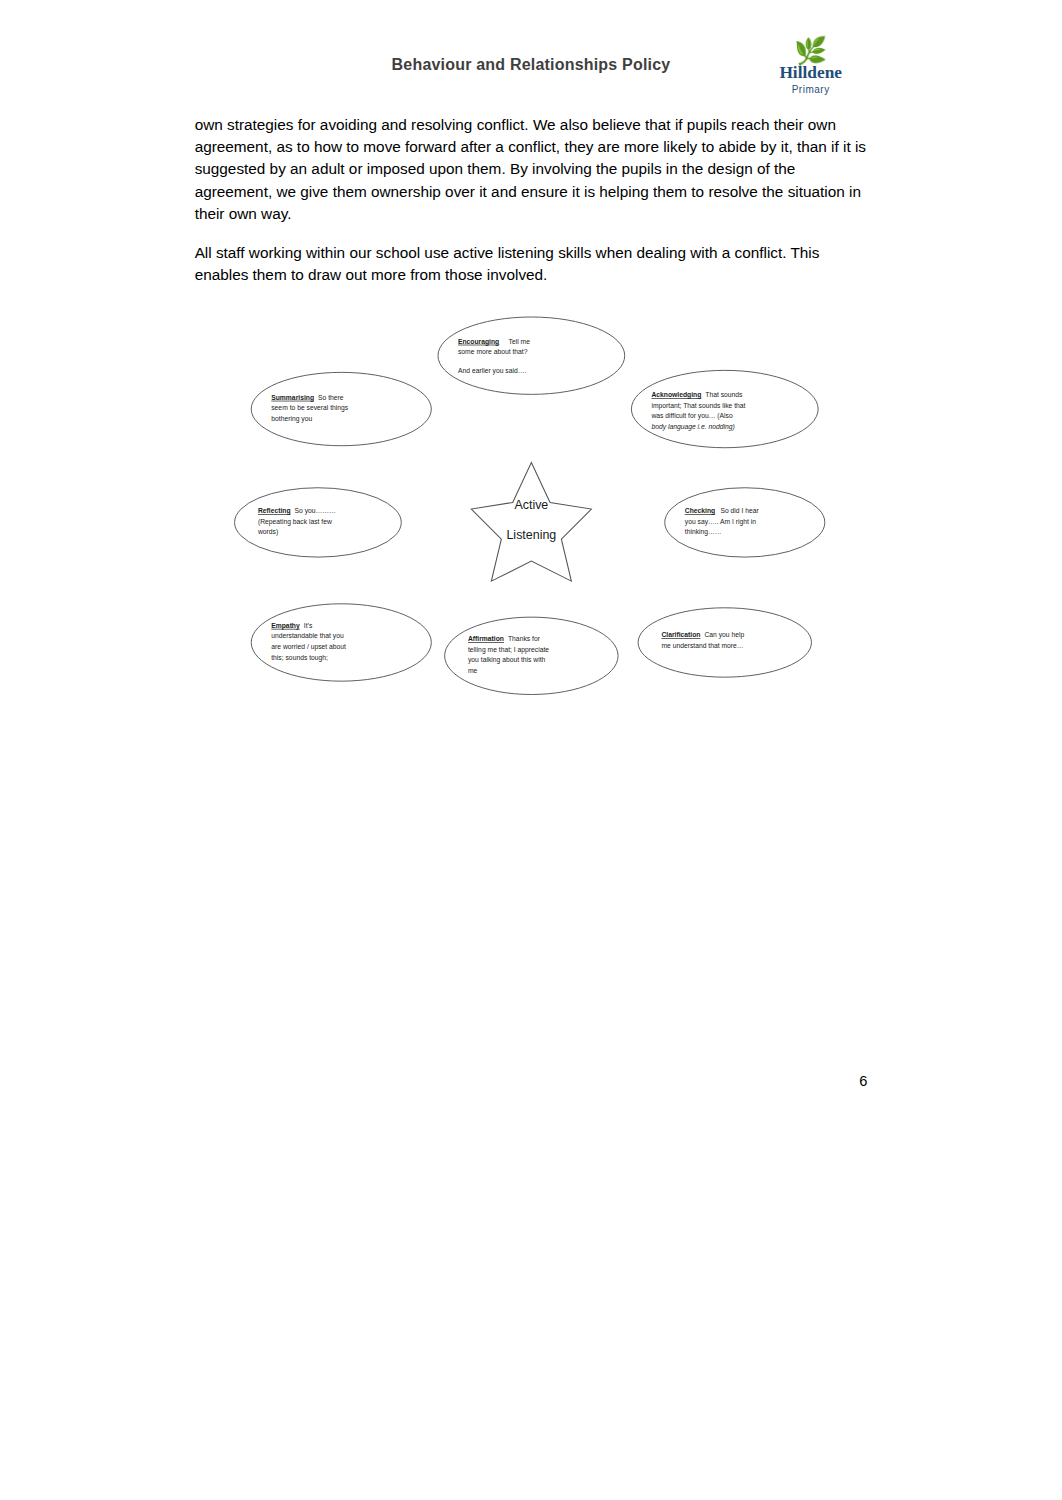Behaviour and Relationships Policy
🌿
Hilldene
Primary
own strategies for avoiding and resolving conflict. We also believe that if pupils reach their own agreement, as to how to move forward after a conflict, they are more likely to abide by it, than if it is suggested by an adult or imposed upon them. By involving the pupils in the design of the agreement, we give them ownership over it and ensure it is helping them to resolve the situation in their own way.
All staff working within our school use active listening skills when dealing with a conflict. This enables them to draw out more from those involved.
Active Listening EncouragingTell me some more about that? And earlier you said…. AcknowledgingThat sounds important; That sounds like that was difficult for you… (Also body language i.e. nodding) CheckingSo did I hear you say….. Am I right in thinking…… ClarificationCan you help me understand that more… AffirmationThanks for telling me that; I appreciate you talking about this with me EmpathyIt’s understandable that you are worried / upset about this; sounds tough; ReflectingSo you……… (Repeating back last few words) SummarisingSo there seem to be several things bothering you
6